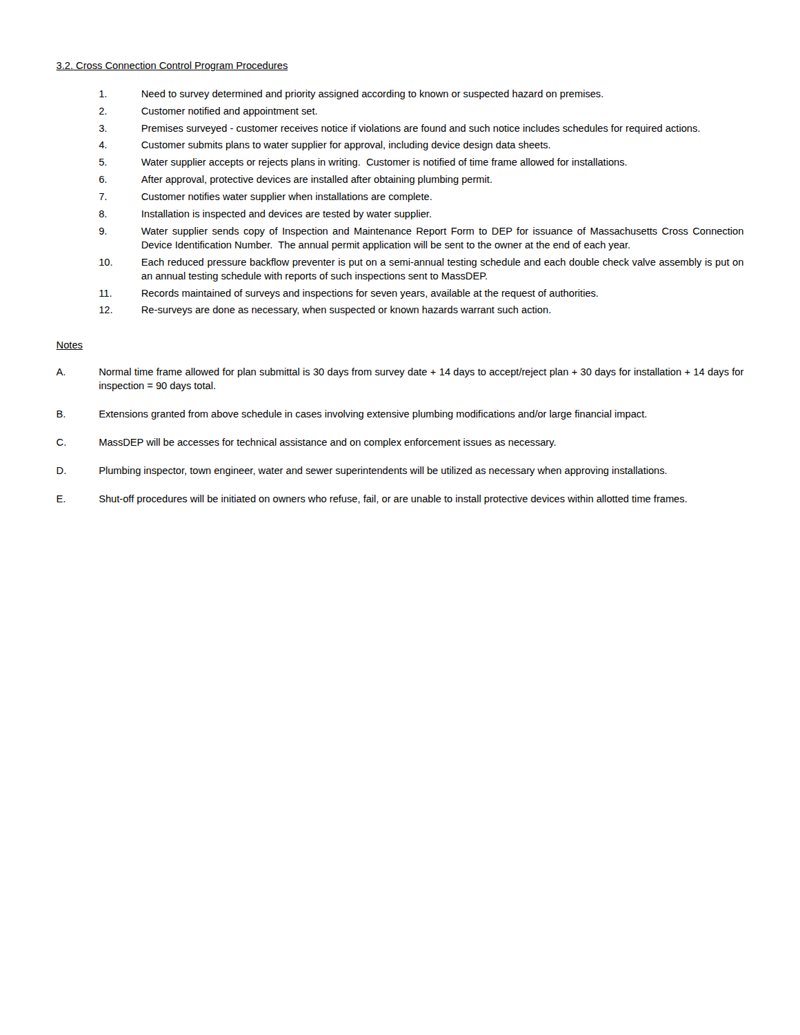3.2. Cross Connection Control Program Procedures
1. Need to survey determined and priority assigned according to known or suspected hazard on premises.
2. Customer notified and appointment set.
3. Premises surveyed - customer receives notice if violations are found and such notice includes schedules for required actions.
4. Customer submits plans to water supplier for approval, including device design data sheets.
5. Water supplier accepts or rejects plans in writing. Customer is notified of time frame allowed for installations.
6. After approval, protective devices are installed after obtaining plumbing permit.
7. Customer notifies water supplier when installations are complete.
8. Installation is inspected and devices are tested by water supplier.
9. Water supplier sends copy of Inspection and Maintenance Report Form to DEP for issuance of Massachusetts Cross Connection Device Identification Number. The annual permit application will be sent to the owner at the end of each year.
10. Each reduced pressure backflow preventer is put on a semi-annual testing schedule and each double check valve assembly is put on an annual testing schedule with reports of such inspections sent to MassDEP.
11. Records maintained of surveys and inspections for seven years, available at the request of authorities.
12. Re-surveys are done as necessary, when suspected or known hazards warrant such action.
Notes
A. Normal time frame allowed for plan submittal is 30 days from survey date + 14 days to accept/reject plan + 30 days for installation + 14 days for inspection = 90 days total.
B. Extensions granted from above schedule in cases involving extensive plumbing modifications and/or large financial impact.
C. MassDEP will be accesses for technical assistance and on complex enforcement issues as necessary.
D. Plumbing inspector, town engineer, water and sewer superintendents will be utilized as necessary when approving installations.
E. Shut-off procedures will be initiated on owners who refuse, fail, or are unable to install protective devices within allotted time frames.